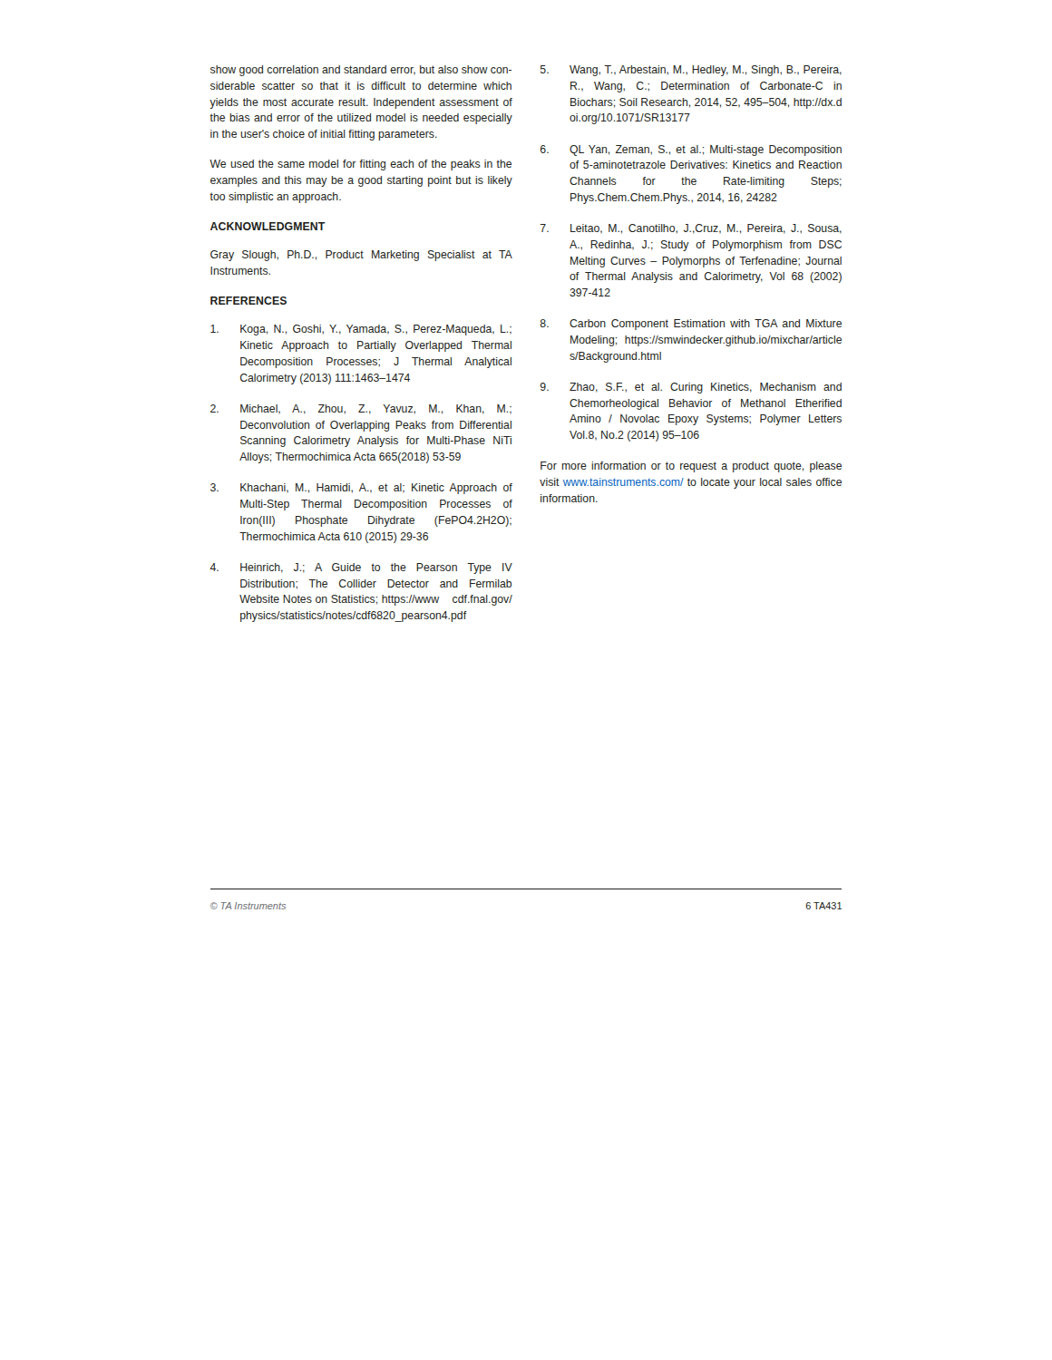show good correlation and standard error, but also show considerable scatter so that it is difficult to determine which yields the most accurate result. Independent assessment of the bias and error of the utilized model is needed especially in the user's choice of initial fitting parameters.
We used the same model for fitting each of the peaks in the examples and this may be a good starting point but is likely too simplistic an approach.
ACKNOWLEDGMENT
Gray Slough, Ph.D., Product Marketing Specialist at TA Instruments.
REFERENCES
Koga, N., Goshi, Y., Yamada, S., Perez-Maqueda, L.; Kinetic Approach to Partially Overlapped Thermal Decomposition Processes; J Thermal Analytical Calorimetry (2013) 111:1463–1474
Michael, A., Zhou, Z., Yavuz, M., Khan, M.; Deconvolution of Overlapping Peaks from Differential Scanning Calorimetry Analysis for Multi-Phase NiTi Alloys; Thermochimica Acta 665(2018) 53-59
Khachani, M., Hamidi, A., et al; Kinetic Approach of Multi-Step Thermal Decomposition Processes of Iron(III) Phosphate Dihydrate (FePO4.2H2O); Thermochimica Acta 610 (2015) 29-36
Heinrich, J.; A Guide to the Pearson Type IV Distribution; The Collider Detector and Fermilab Website Notes on Statistics; https://www cdf.fnal.gov/physics/statistics/notes/cdf6820_pearson4.pdf
Wang, T., Arbestain, M., Hedley, M., Singh, B., Pereira, R., Wang, C.; Determination of Carbonate-C in Biochars; Soil Research, 2014, 52, 495–504, http://dx.doi.org/10.1071/SR13177
QL Yan, Zeman, S., et al.; Multi-stage Decomposition of 5-aminotetrazole Derivatives: Kinetics and Reaction Channels for the Rate-limiting Steps; Phys.Chem.Chem.Phys., 2014, 16, 24282
Leitao, M., Canotilho, J.,Cruz, M., Pereira, J., Sousa, A., Redinha, J.; Study of Polymorphism from DSC Melting Curves – Polymorphs of Terfenadine; Journal of Thermal Analysis and Calorimetry, Vol 68 (2002) 397-412
Carbon Component Estimation with TGA and Mixture Modeling; https://smwindecker.github.io/mixchar/articles/Background.html
Zhao, S.F., et al. Curing Kinetics, Mechanism and Chemorheological Behavior of Methanol Etherified Amino / Novolac Epoxy Systems; Polymer Letters Vol.8, No.2 (2014) 95–106
For more information or to request a product quote, please visit www.tainstruments.com/ to locate your local sales office information.
© TA Instruments
6 TA431